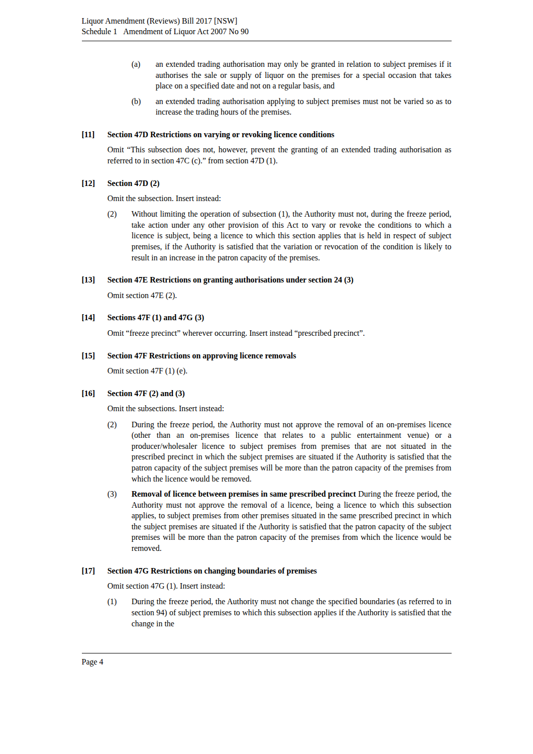Liquor Amendment (Reviews) Bill 2017 [NSW]
Schedule 1 Amendment of Liquor Act 2007 No 90
(a) an extended trading authorisation may only be granted in relation to subject premises if it authorises the sale or supply of liquor on the premises for a special occasion that takes place on a specified date and not on a regular basis, and
(b) an extended trading authorisation applying to subject premises must not be varied so as to increase the trading hours of the premises.
[11] Section 47D Restrictions on varying or revoking licence conditions
Omit “This subsection does not, however, prevent the granting of an extended trading authorisation as referred to in section 47C (c).” from section 47D (1).
[12] Section 47D (2)
Omit the subsection. Insert instead:
(2) Without limiting the operation of subsection (1), the Authority must not, during the freeze period, take action under any other provision of this Act to vary or revoke the conditions to which a licence is subject, being a licence to which this section applies that is held in respect of subject premises, if the Authority is satisfied that the variation or revocation of the condition is likely to result in an increase in the patron capacity of the premises.
[13] Section 47E Restrictions on granting authorisations under section 24 (3)
Omit section 47E (2).
[14] Sections 47F (1) and 47G (3)
Omit “freeze precinct” wherever occurring. Insert instead “prescribed precinct”.
[15] Section 47F Restrictions on approving licence removals
Omit section 47F (1) (e).
[16] Section 47F (2) and (3)
Omit the subsections. Insert instead:
(2) During the freeze period, the Authority must not approve the removal of an on-premises licence (other than an on-premises licence that relates to a public entertainment venue) or a producer/wholesaler licence to subject premises from premises that are not situated in the prescribed precinct in which the subject premises are situated if the Authority is satisfied that the patron capacity of the subject premises will be more than the patron capacity of the premises from which the licence would be removed.
(3) Removal of licence between premises in same prescribed precinct During the freeze period, the Authority must not approve the removal of a licence, being a licence to which this subsection applies, to subject premises from other premises situated in the same prescribed precinct in which the subject premises are situated if the Authority is satisfied that the patron capacity of the subject premises will be more than the patron capacity of the premises from which the licence would be removed.
[17] Section 47G Restrictions on changing boundaries of premises
Omit section 47G (1). Insert instead:
(1) During the freeze period, the Authority must not change the specified boundaries (as referred to in section 94) of subject premises to which this subsection applies if the Authority is satisfied that the change in the
Page 4